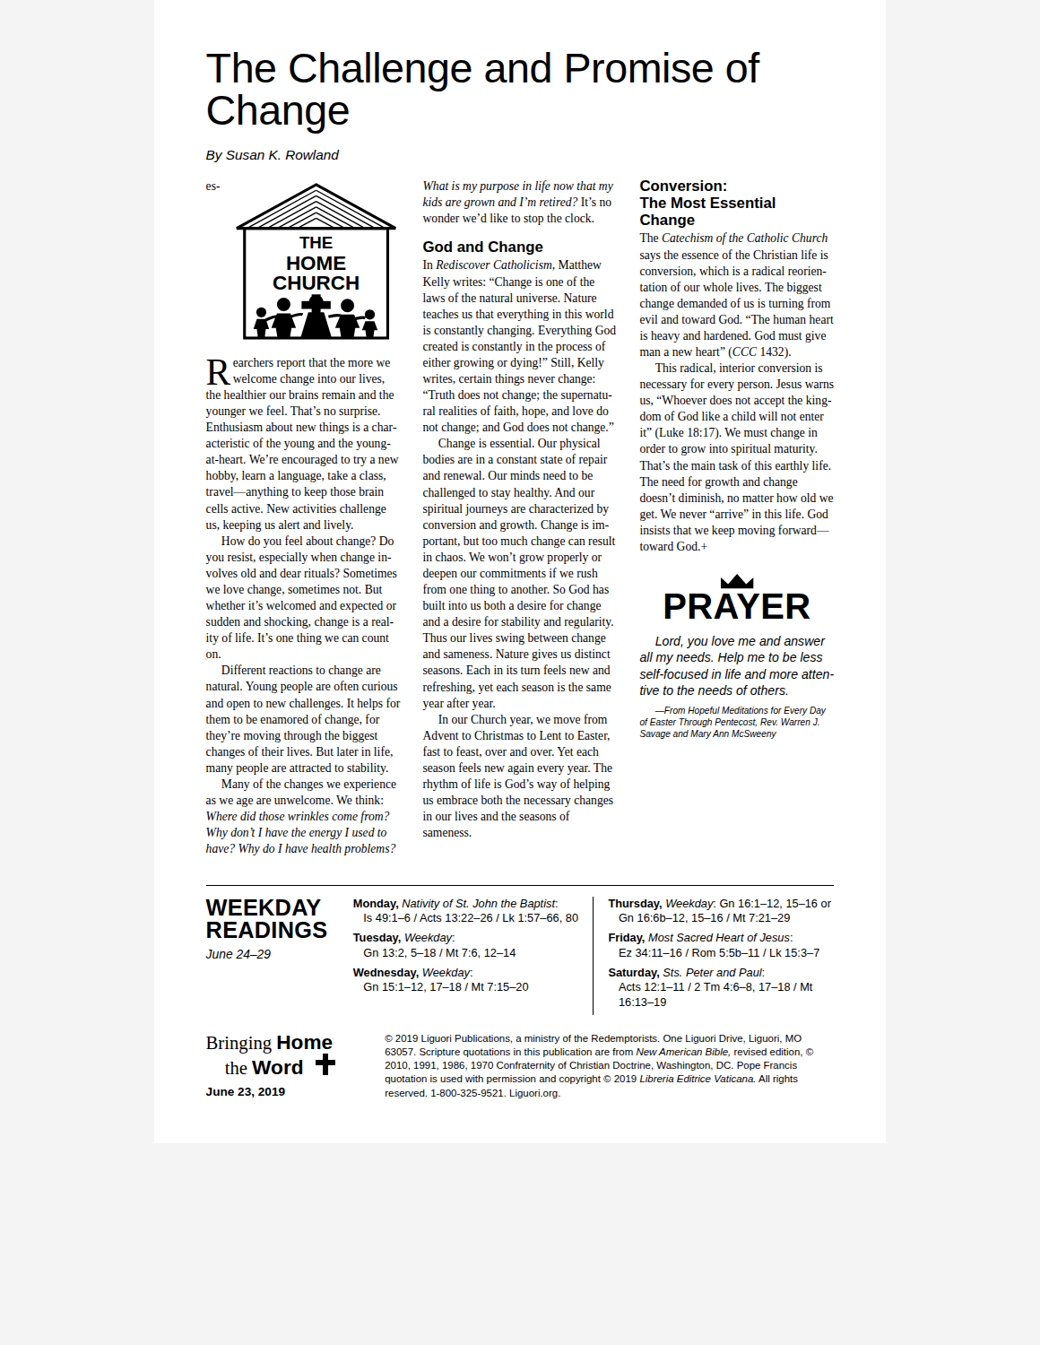The Challenge and Promise of Change
By Susan K. Rowland
THE HOME CHURCH
Researchers report that the more we welcome change into our lives, the healthier our brains remain and the younger we feel. That’s no surprise. Enthusiasm about new things is a characteristic of the young and the young-at-heart. We’re encouraged to try a new hobby, learn a language, take a class, travel—anything to keep those brain cells active. New activities challenge us, keeping us alert and lively.
How do you feel about change? Do you resist, especially when change involves old and dear rituals? Sometimes we love change, sometimes not. But whether it’s welcomed and expected or sudden and shocking, change is a reality of life. It’s one thing we can count on.
Different reactions to change are natural. Young people are often curious and open to new challenges. It helps for them to be enamored of change, for they’re moving through the biggest changes of their lives. But later in life, many people are attracted to stability.
Many of the changes we experience as we age are unwelcome. We think: Where did those wrinkles come from? Why don’t I have the energy I used to have? Why do I have health problems? What is my purpose in life now that my kids are grown and I’m retired? It’s no wonder we’d like to stop the clock.
God and Change
In Rediscover Catholicism, Matthew Kelly writes: “Change is one of the laws of the natural universe. Nature teaches us that everything in this world is constantly changing. Everything God created is constantly in the process of either growing or dying!” Still, Kelly writes, certain things never change: “Truth does not change; the supernatural realities of faith, hope, and love do not change; and God does not change.”
Change is essential. Our physical bodies are in a constant state of repair and renewal. Our minds need to be challenged to stay healthy. And our spiritual journeys are characterized by conversion and growth. Change is important, but too much change can result in chaos. We won’t grow properly or deepen our commitments if we rush from one thing to another. So God has built into us both a desire for change and a desire for stability and regularity. Thus our lives swing between change and sameness. Nature gives us distinct seasons. Each in its turn feels new and refreshing, yet each season is the same year after year.
In our Church year, we move from Advent to Christmas to Lent to Easter, fast to feast, over and over. Yet each season feels new again every year. The rhythm of life is God’s way of helping us embrace both the necessary changes in our lives and the seasons of sameness.
Conversion:
The Most Essential Change
The Catechism of the Catholic Church says the essence of the Christian life is conversion, which is a radical reorientation of our whole lives. The biggest change demanded of us is turning from evil and toward God. “The human heart is heavy and hardened. God must give man a new heart” (CCC 1432).
This radical, interior conversion is necessary for every person. Jesus warns us, “Whoever does not accept the kingdom of God like a child will not enter it” (Luke 18:17). We must change in order to grow into spiritual maturity. That’s the main task of this earthly life. The need for growth and change doesn’t diminish, no matter how old we get. We never “arrive” in this life. God insists that we keep moving forward—toward God.+
PRAYER
Lord, you love me and answer all my needs. Help me to be less self-focused in life and more attentive to the needs of others.
—From Hopeful Meditations for Every Day of Easter Through Pentecost, Rev. Warren J. Savage and Mary Ann McSweeny
WEEKDAY
READINGS June 24–29
Monday, Nativity of St. John the Baptist:Is 49:1–6 / Acts 13:22–26 / Lk 1:57–66, 80
Tuesday, Weekday:Gn 13:2, 5–18 / Mt 7:6, 12–14
Wednesday, Weekday:Gn 15:1–12, 17–18 / Mt 7:15–20
Thursday, Weekday: Gn 16:1–12, 15–16 orGn 16:6b–12, 15–16 / Mt 7:21–29
Friday, Most Sacred Heart of Jesus:Ez 34:11–16 / Rom 5:5b–11 / Lk 15:3–7
Saturday, Sts. Peter and Paul:Acts 12:1–11 / 2 Tm 4:6–8, 17–18 / Mt 16:13–19
Bringing Home
the Word
June 23, 2019
© 2019 Liguori Publications, a ministry of the Redemptorists. One Liguori Drive, Liguori, MO 63057. Scripture quotations in this publication are from New American Bible, revised edition, © 2010, 1991, 1986, 1970 Confraternity of Christian Doctrine, Washington, DC. Pope Francis quotation is used with permission and copyright © 2019 Libreria Editrice Vaticana. All rights reserved. 1-800-325-9521. Liguori.org.